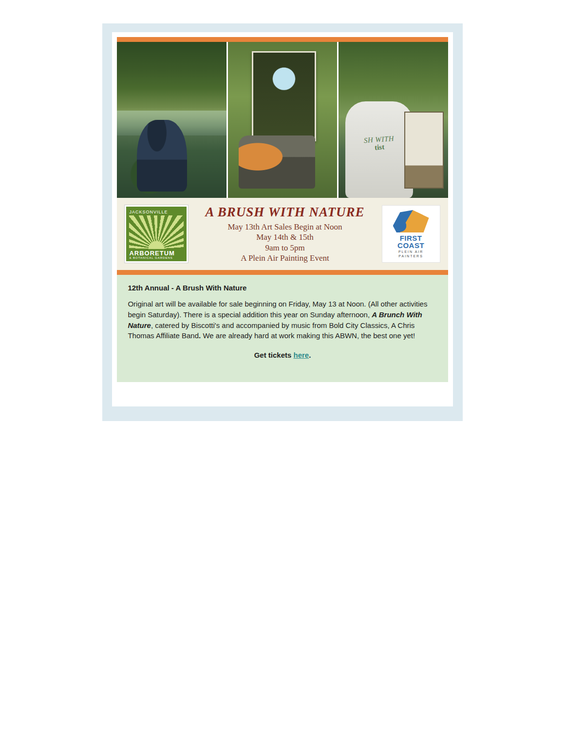SH WITH tist
Jacksonville
ARBORETUM
& Botanical Gardens
A BRUSH WITH NATURE
May 13th Art Sales Begin at Noon
May 14th & 15th
9am to 5pm
A Plein Air Painting Event
FIRST COAST PLEIN AIR PAINTERS
12th Annual - A Brush With Nature
Original art will be available for sale beginning on Friday, May 13 at Noon. (All other activities begin Saturday). There is a special addition this year on Sunday afternoon, A Brunch With Nature, catered by Biscotti's and accompanied by music from Bold City Classics, A Chris Thomas Affiliate Band. We are already hard at work making this ABWN, the best one yet!
Get tickets here.